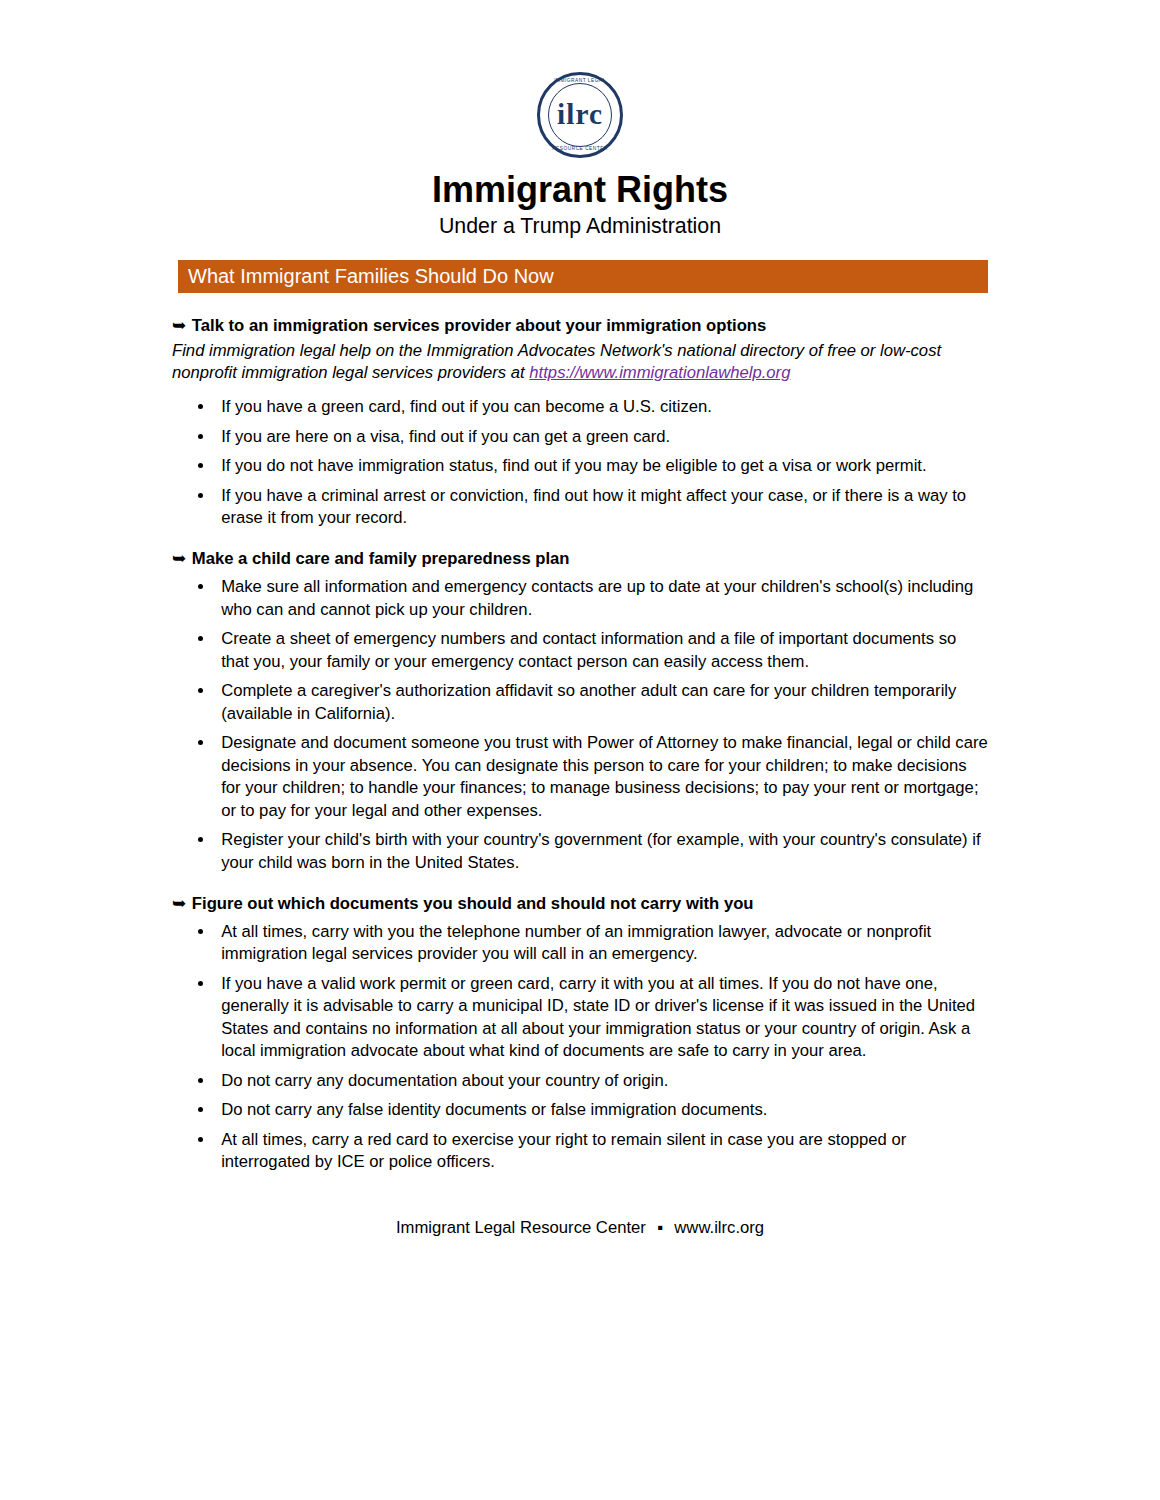IMMIGRANT LEGAL
ilrc
RESOURCE CENTER
Immigrant Rights
Under a Trump Administration
What Immigrant Families Should Do Now
➥Talk to an immigration services provider about your immigration options
Find immigration legal help on the Immigration Advocates Network's national directory of free or low-cost nonprofit immigration legal services providers at https://www.immigrationlawhelp.org
If you have a green card, find out if you can become a U.S. citizen.
If you are here on a visa, find out if you can get a green card.
If you do not have immigration status, find out if you may be eligible to get a visa or work permit.
If you have a criminal arrest or conviction, find out how it might affect your case, or if there is a way to erase it from your record.
➥Make a child care and family preparedness plan
Make sure all information and emergency contacts are up to date at your children's school(s) including who can and cannot pick up your children.
Create a sheet of emergency numbers and contact information and a file of important documents so that you, your family or your emergency contact person can easily access them.
Complete a caregiver's authorization affidavit so another adult can care for your children temporarily (available in California).
Designate and document someone you trust with Power of Attorney to make financial, legal or child care decisions in your absence. You can designate this person to care for your children; to make decisions for your children; to handle your finances; to manage business decisions; to pay your rent or mortgage; or to pay for your legal and other expenses.
Register your child's birth with your country's government (for example, with your country's consulate) if your child was born in the United States.
➥Figure out which documents you should and should not carry with you
At all times, carry with you the telephone number of an immigration lawyer, advocate or nonprofit immigration legal services provider you will call in an emergency.
If you have a valid work permit or green card, carry it with you at all times. If you do not have one, generally it is advisable to carry a municipal ID, state ID or driver's license if it was issued in the United States and contains no information at all about your immigration status or your country of origin. Ask a local immigration advocate about what kind of documents are safe to carry in your area.
Do not carry any documentation about your country of origin.
Do not carry any false identity documents or false immigration documents.
At all times, carry a red card to exercise your right to remain silent in case you are stopped or interrogated by ICE or police officers.
Immigrant Legal Resource Center ▪ www.ilrc.org